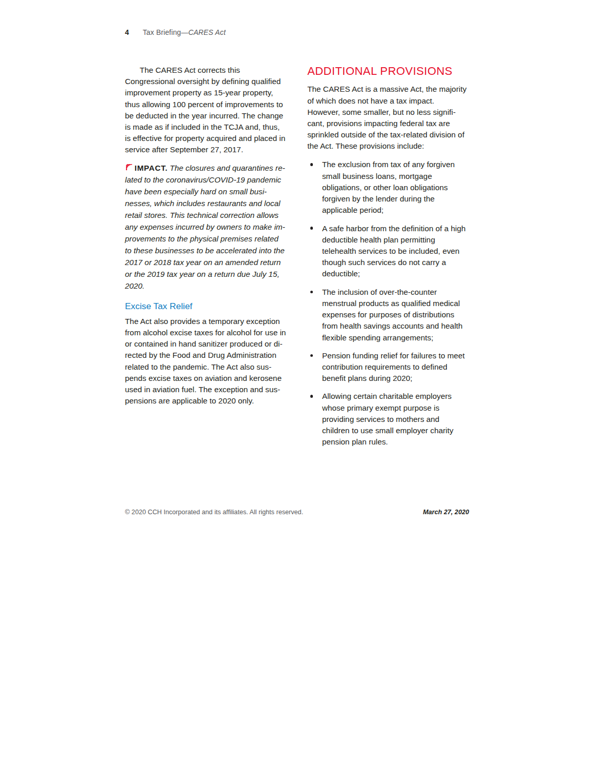4 Tax Briefing—CARES Act
The CARES Act corrects this Congressional oversight by defining qualified improvement property as 15-year property, thus allowing 100 percent of improvements to be deducted in the year incurred. The change is made as if included in the TCJA and, thus, is effective for property acquired and placed in service after September 27, 2017.
IMPACT. The closures and quarantines related to the coronavirus/COVID-19 pandemic have been especially hard on small businesses, which includes restaurants and local retail stores. This technical correction allows any expenses incurred by owners to make improvements to the physical premises related to these businesses to be accelerated into the 2017 or 2018 tax year on an amended return or the 2019 tax year on a return due July 15, 2020.
Excise Tax Relief
The Act also provides a temporary exception from alcohol excise taxes for alcohol for use in or contained in hand sanitizer produced or directed by the Food and Drug Administration related to the pandemic. The Act also suspends excise taxes on aviation and kerosene used in aviation fuel. The exception and suspensions are applicable to 2020 only.
Additional Provisions
The CARES Act is a massive Act, the majority of which does not have a tax impact. However, some smaller, but no less significant, provisions impacting federal tax are sprinkled outside of the tax-related division of the Act. These provisions include:
The exclusion from tax of any forgiven small business loans, mortgage obligations, or other loan obligations forgiven by the lender during the applicable period;
A safe harbor from the definition of a high deductible health plan permitting telehealth services to be included, even though such services do not carry a deductible;
The inclusion of over-the-counter menstrual products as qualified medical expenses for purposes of distributions from health savings accounts and health flexible spending arrangements;
Pension funding relief for failures to meet contribution requirements to defined benefit plans during 2020;
Allowing certain charitable employers whose primary exempt purpose is providing services to mothers and children to use small employer charity pension plan rules.
© 2020 CCH Incorporated and its affiliates. All rights reserved. March 27, 2020